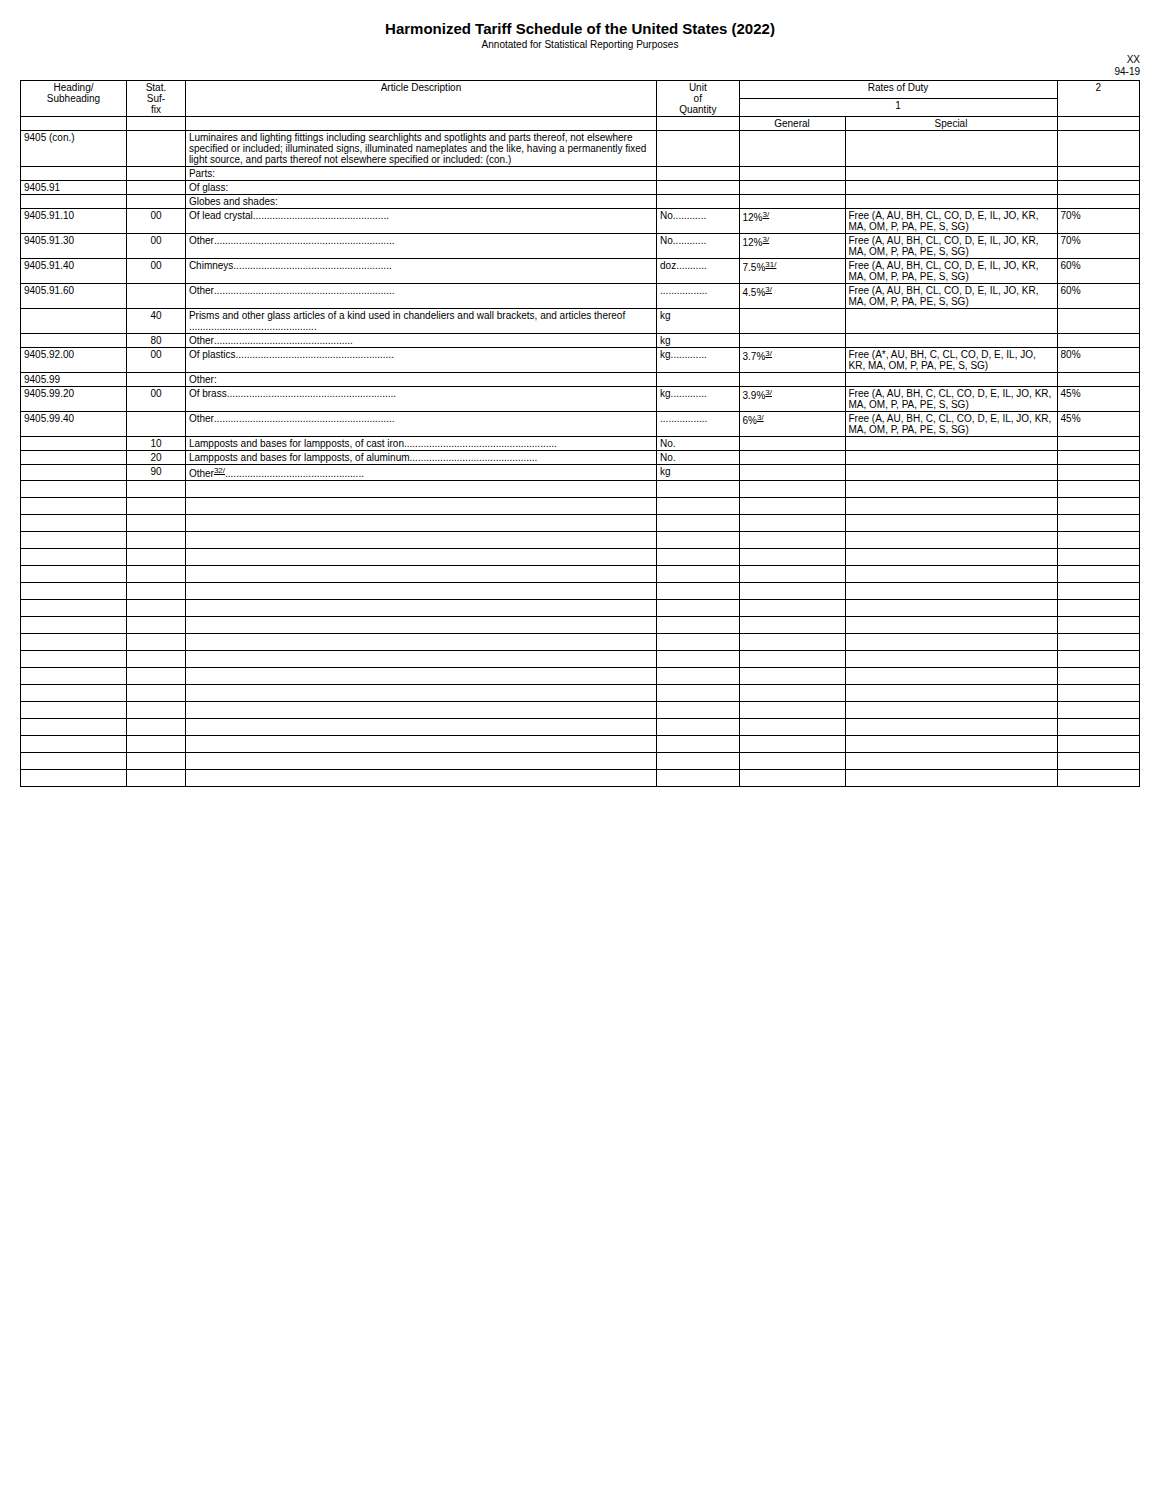Harmonized Tariff Schedule of the United States (2022)
Annotated for Statistical Reporting Purposes
XX
94-19
| Heading/ Subheading | Stat. Suf- fix | Article Description | Unit of Quantity | Rates of Duty | 2 |
| --- | --- | --- | --- | --- | --- |
| 1 |
| | | | | General | Special | |
| 9405 (con.) | | Luminaires and lighting fittings including searchlights and spotlights and parts thereof, not elsewhere specified or included; illuminated signs, illuminated nameplates and the like, having a permanently fixed light source, and parts thereof not elsewhere specified or included: (con.) | | | | |
| | | Parts: | | | | |
| 9405.91 | | Of glass: | | | | |
| | | Globes and shades: | | | | |
| 9405.91.10 | 00 | Of lead crystal ................................................. | No ............ | 12% 3/ | Free (A, AU, BH, CL, CO, D, E, IL, JO, KR, MA, OM, P, PA, PE, S, SG) | 70% |
| 9405.91.30 | 00 | Other ................................................................. | No ............ | 12% 3/ | Free (A, AU, BH, CL, CO, D, E, IL, JO, KR, MA, OM, P, PA, PE, S, SG) | 70% |
| 9405.91.40 | 00 | Chimneys ......................................................... | doz ........... | 7.5% 31/ | Free (A, AU, BH, CL, CO, D, E, IL, JO, KR, MA, OM, P, PA, PE, S, SG) | 60% |
| 9405.91.60 | | Other ................................................................. | ................. | 4.5% 3/ | Free (A, AU, BH, CL, CO, D, E, IL, JO, KR, MA, OM, P, PA, PE, S, SG) | 60% |
| | 40 | Prisms and other glass articles of a kind used in chandeliers and wall brackets, and articles thereof .............................................. | kg | | | |
| | 80 | Other .................................................. | kg | | | |
| 9405.92.00 | 00 | Of plastics ......................................................... | kg ............. | 3.7% 3/ | Free (A*, AU, BH, C, CL, CO, D, E, IL, JO, KR, MA, OM, P, PA, PE, S, SG) | 80% |
| 9405.99 | | Other: | | | | |
| 9405.99.20 | 00 | Of brass ............................................................. | kg ............. | 3.9% 3/ | Free (A, AU, BH, C, CL, CO, D, E, IL, JO, KR, MA, OM, P, PA, PE, S, SG) | 45% |
| 9405.99.40 | | Other ................................................................. | ................. | 6% 3/ | Free (A, AU, BH, C, CL, CO, D, E, IL, JO, KR, MA, OM, P, PA, PE, S, SG) | 45% |
| | 10 | Lampposts and bases for lampposts, of cast iron ....................................................... | No. | | | |
| | 20 | Lampposts and bases for lampposts, of aluminum .............................................. | No. | | | |
| | 90 | Other 32/ .................................................. | kg | | | |